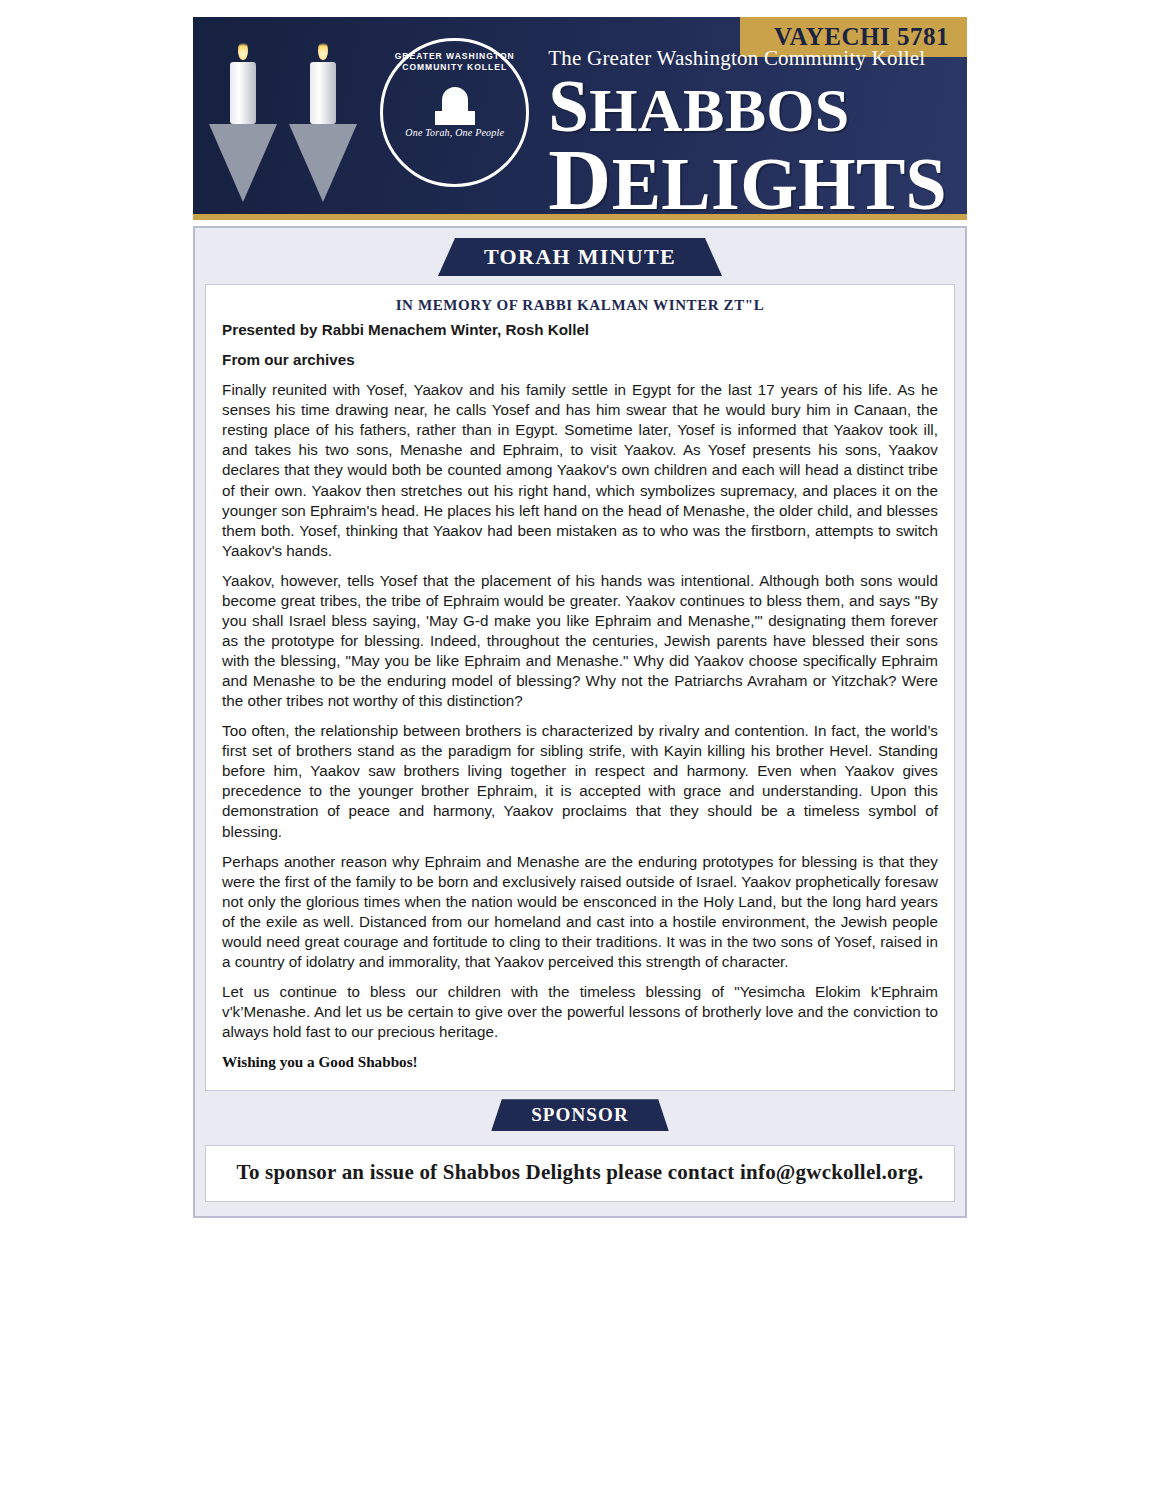Vayechi 5781
Greater Washington
Community Kollel
One Torah, One People
The Greater Washington Community Kollel
Shabbos Delights
Torah Minute
in memory of Rabbi Kalman Winter zt"l
Presented by Rabbi Menachem Winter, Rosh Kollel
From our archives
Finally reunited with Yosef, Yaakov and his family settle in Egypt for the last 17 years of his life. As he senses his time drawing near, he calls Yosef and has him swear that he would bury him in Canaan, the resting place of his fathers, rather than in Egypt. Sometime later, Yosef is informed that Yaakov took ill, and takes his two sons, Menashe and Ephraim, to visit Yaakov. As Yosef presents his sons, Yaakov declares that they would both be counted among Yaakov's own children and each will head a distinct tribe of their own. Yaakov then stretches out his right hand, which symbolizes supremacy, and places it on the younger son Ephraim's head. He places his left hand on the head of Menashe, the older child, and blesses them both. Yosef, thinking that Yaakov had been mistaken as to who was the firstborn, attempts to switch Yaakov's hands.
Yaakov, however, tells Yosef that the placement of his hands was intentional. Although both sons would become great tribes, the tribe of Ephraim would be greater. Yaakov continues to bless them, and says "By you shall Israel bless saying, 'May G-d make you like Ephraim and Menashe,'" designating them forever as the prototype for blessing. Indeed, throughout the centuries, Jewish parents have blessed their sons with the blessing, "May you be like Ephraim and Menashe." Why did Yaakov choose specifically Ephraim and Menashe to be the enduring model of blessing? Why not the Patriarchs Avraham or Yitzchak? Were the other tribes not worthy of this distinction?
Too often, the relationship between brothers is characterized by rivalry and contention. In fact, the world’s first set of brothers stand as the paradigm for sibling strife, with Kayin killing his brother Hevel. Standing before him, Yaakov saw brothers living together in respect and harmony. Even when Yaakov gives precedence to the younger brother Ephraim, it is accepted with grace and understanding. Upon this demonstration of peace and harmony, Yaakov proclaims that they should be a timeless symbol of blessing.
Perhaps another reason why Ephraim and Menashe are the enduring prototypes for blessing is that they were the first of the family to be born and exclusively raised outside of Israel. Yaakov prophetically foresaw not only the glorious times when the nation would be ensconced in the Holy Land, but the long hard years of the exile as well. Distanced from our homeland and cast into a hostile environment, the Jewish people would need great courage and fortitude to cling to their traditions. It was in the two sons of Yosef, raised in a country of idolatry and immorality, that Yaakov perceived this strength of character.
Let us continue to bless our children with the timeless blessing of "Yesimcha Elokim k'Ephraim v'k’Menashe. And let us be certain to give over the powerful lessons of brotherly love and the conviction to always hold fast to our precious heritage.
Wishing you a Good Shabbos!
Sponsor
To sponsor an issue of Shabbos Delights please contact info@gwckollel.org.